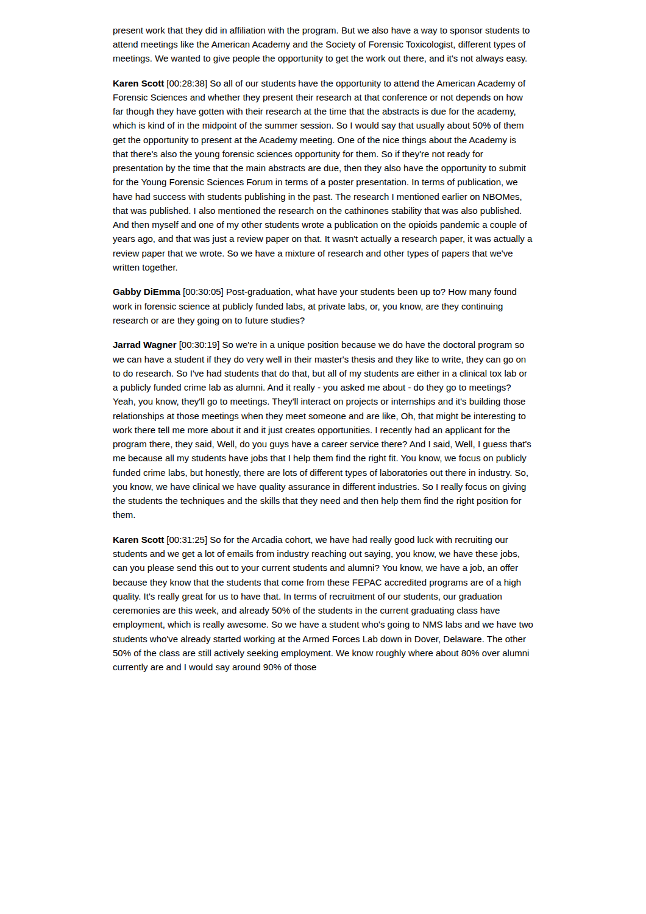present work that they did in affiliation with the program. But we also have a way to sponsor students to attend meetings like the American Academy and the Society of Forensic Toxicologist, different types of meetings. We wanted to give people the opportunity to get the work out there, and it's not always easy.
Karen Scott [00:28:38] So all of our students have the opportunity to attend the American Academy of Forensic Sciences and whether they present their research at that conference or not depends on how far though they have gotten with their research at the time that the abstracts is due for the academy, which is kind of in the midpoint of the summer session. So I would say that usually about 50% of them get the opportunity to present at the Academy meeting. One of the nice things about the Academy is that there's also the young forensic sciences opportunity for them. So if they're not ready for presentation by the time that the main abstracts are due, then they also have the opportunity to submit for the Young Forensic Sciences Forum in terms of a poster presentation. In terms of publication, we have had success with students publishing in the past. The research I mentioned earlier on NBOMes, that was published. I also mentioned the research on the cathinones stability that was also published. And then myself and one of my other students wrote a publication on the opioids pandemic a couple of years ago, and that was just a review paper on that. It wasn't actually a research paper, it was actually a review paper that we wrote. So we have a mixture of research and other types of papers that we've written together.
Gabby DiEmma [00:30:05] Post-graduation, what have your students been up to? How many found work in forensic science at publicly funded labs, at private labs, or, you know, are they continuing research or are they going on to future studies?
Jarrad Wagner [00:30:19] So we're in a unique position because we do have the doctoral program so we can have a student if they do very well in their master's thesis and they like to write, they can go on to do research. So I've had students that do that, but all of my students are either in a clinical tox lab or a publicly funded crime lab as alumni. And it really - you asked me about - do they go to meetings? Yeah, you know, they'll go to meetings. They'll interact on projects or internships and it's building those relationships at those meetings when they meet someone and are like, Oh, that might be interesting to work there tell me more about it and it just creates opportunities. I recently had an applicant for the program there, they said, Well, do you guys have a career service there? And I said, Well, I guess that's me because all my students have jobs that I help them find the right fit. You know, we focus on publicly funded crime labs, but honestly, there are lots of different types of laboratories out there in industry. So, you know, we have clinical we have quality assurance in different industries. So I really focus on giving the students the techniques and the skills that they need and then help them find the right position for them.
Karen Scott [00:31:25] So for the Arcadia cohort, we have had really good luck with recruiting our students and we get a lot of emails from industry reaching out saying, you know, we have these jobs, can you please send this out to your current students and alumni? You know, we have a job, an offer because they know that the students that come from these FEPAC accredited programs are of a high quality. It's really great for us to have that. In terms of recruitment of our students, our graduation ceremonies are this week, and already 50% of the students in the current graduating class have employment, which is really awesome. So we have a student who's going to NMS labs and we have two students who've already started working at the Armed Forces Lab down in Dover, Delaware. The other 50% of the class are still actively seeking employment. We know roughly where about 80% over alumni currently are and I would say around 90% of those